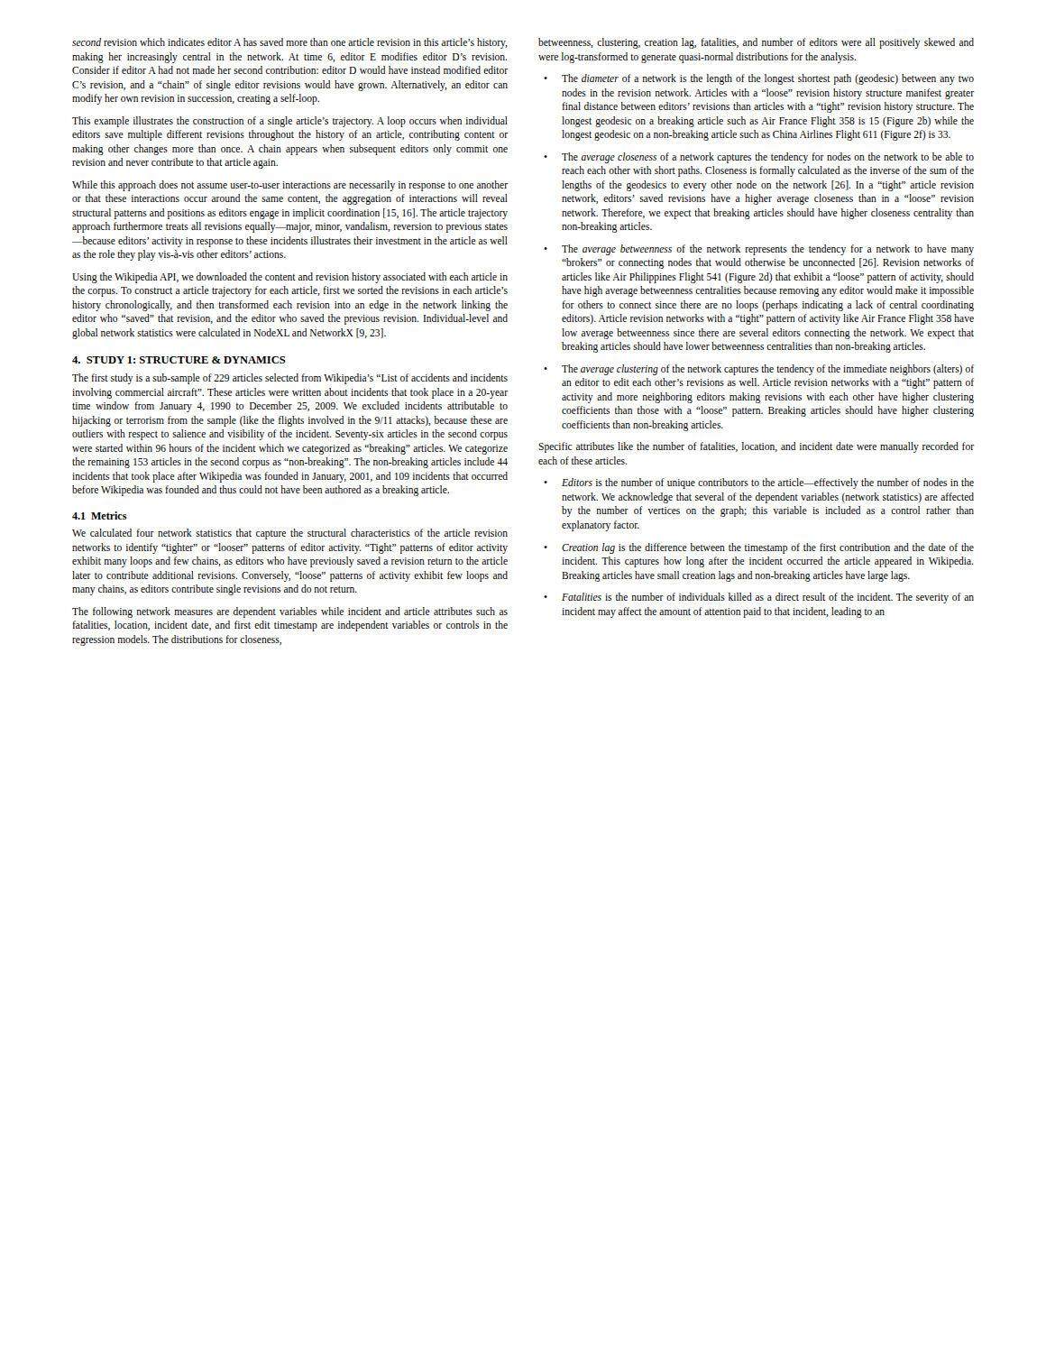second revision which indicates editor A has saved more than one article revision in this article’s history, making her increasingly central in the network. At time 6, editor E modifies editor D’s revision. Consider if editor A had not made her second contribution: editor D would have instead modified editor C’s revision, and a “chain” of single editor revisions would have grown. Alternatively, an editor can modify her own revision in succession, creating a self-loop.
This example illustrates the construction of a single article’s trajectory. A loop occurs when individual editors save multiple different revisions throughout the history of an article, contributing content or making other changes more than once. A chain appears when subsequent editors only commit one revision and never contribute to that article again.
While this approach does not assume user-to-user interactions are necessarily in response to one another or that these interactions occur around the same content, the aggregation of interactions will reveal structural patterns and positions as editors engage in implicit coordination [15, 16]. The article trajectory approach furthermore treats all revisions equally—major, minor, vandalism, reversion to previous states—because editors’ activity in response to these incidents illustrates their investment in the article as well as the role they play vis-à-vis other editors’ actions.
Using the Wikipedia API, we downloaded the content and revision history associated with each article in the corpus. To construct a article trajectory for each article, first we sorted the revisions in each article’s history chronologically, and then transformed each revision into an edge in the network linking the editor who “saved” that revision, and the editor who saved the previous revision. Individual-level and global network statistics were calculated in NodeXL and NetworkX [9, 23].
4. STUDY 1: STRUCTURE & DYNAMICS
The first study is a sub-sample of 229 articles selected from Wikipedia’s “List of accidents and incidents involving commercial aircraft”. These articles were written about incidents that took place in a 20-year time window from January 4, 1990 to December 25, 2009. We excluded incidents attributable to hijacking or terrorism from the sample (like the flights involved in the 9/11 attacks), because these are outliers with respect to salience and visibility of the incident. Seventy-six articles in the second corpus were started within 96 hours of the incident which we categorized as “breaking” articles. We categorize the remaining 153 articles in the second corpus as “non-breaking”. The non-breaking articles include 44 incidents that took place after Wikipedia was founded in January, 2001, and 109 incidents that occurred before Wikipedia was founded and thus could not have been authored as a breaking article.
4.1 Metrics
We calculated four network statistics that capture the structural characteristics of the article revision networks to identify “tighter” or “looser” patterns of editor activity. “Tight” patterns of editor activity exhibit many loops and few chains, as editors who have previously saved a revision return to the article later to contribute additional revisions. Conversely, “loose” patterns of activity exhibit few loops and many chains, as editors contribute single revisions and do not return.
The following network measures are dependent variables while incident and article attributes such as fatalities, location, incident date, and first edit timestamp are independent variables or controls in the regression models. The distributions for closeness,
betweenness, clustering, creation lag, fatalities, and number of editors were all positively skewed and were log-transformed to generate quasi-normal distributions for the analysis.
The diameter of a network is the length of the longest shortest path (geodesic) between any two nodes in the revision network. Articles with a “loose” revision history structure manifest greater final distance between editors’ revisions than articles with a “tight” revision history structure. The longest geodesic on a breaking article such as Air France Flight 358 is 15 (Figure 2b) while the longest geodesic on a non-breaking article such as China Airlines Flight 611 (Figure 2f) is 33.
The average closeness of a network captures the tendency for nodes on the network to be able to reach each other with short paths. Closeness is formally calculated as the inverse of the sum of the lengths of the geodesics to every other node on the network [26]. In a “tight” article revision network, editors’ saved revisions have a higher average closeness than in a “loose” revision network. Therefore, we expect that breaking articles should have higher closeness centrality than non-breaking articles.
The average betweenness of the network represents the tendency for a network to have many “brokers” or connecting nodes that would otherwise be unconnected [26]. Revision networks of articles like Air Philippines Flight 541 (Figure 2d) that exhibit a “loose” pattern of activity, should have high average betweenness centralities because removing any editor would make it impossible for others to connect since there are no loops (perhaps indicating a lack of central coordinating editors). Article revision networks with a “tight” pattern of activity like Air France Flight 358 have low average betweenness since there are several editors connecting the network. We expect that breaking articles should have lower betweenness centralities than non-breaking articles.
The average clustering of the network captures the tendency of the immediate neighbors (alters) of an editor to edit each other’s revisions as well. Article revision networks with a “tight” pattern of activity and more neighboring editors making revisions with each other have higher clustering coefficients than those with a “loose” pattern. Breaking articles should have higher clustering coefficients than non-breaking articles.
Specific attributes like the number of fatalities, location, and incident date were manually recorded for each of these articles.
Editors is the number of unique contributors to the article—effectively the number of nodes in the network. We acknowledge that several of the dependent variables (network statistics) are affected by the number of vertices on the graph; this variable is included as a control rather than explanatory factor.
Creation lag is the difference between the timestamp of the first contribution and the date of the incident. This captures how long after the incident occurred the article appeared in Wikipedia. Breaking articles have small creation lags and non-breaking articles have large lags.
Fatalities is the number of individuals killed as a direct result of the incident. The severity of an incident may affect the amount of attention paid to that incident, leading to an